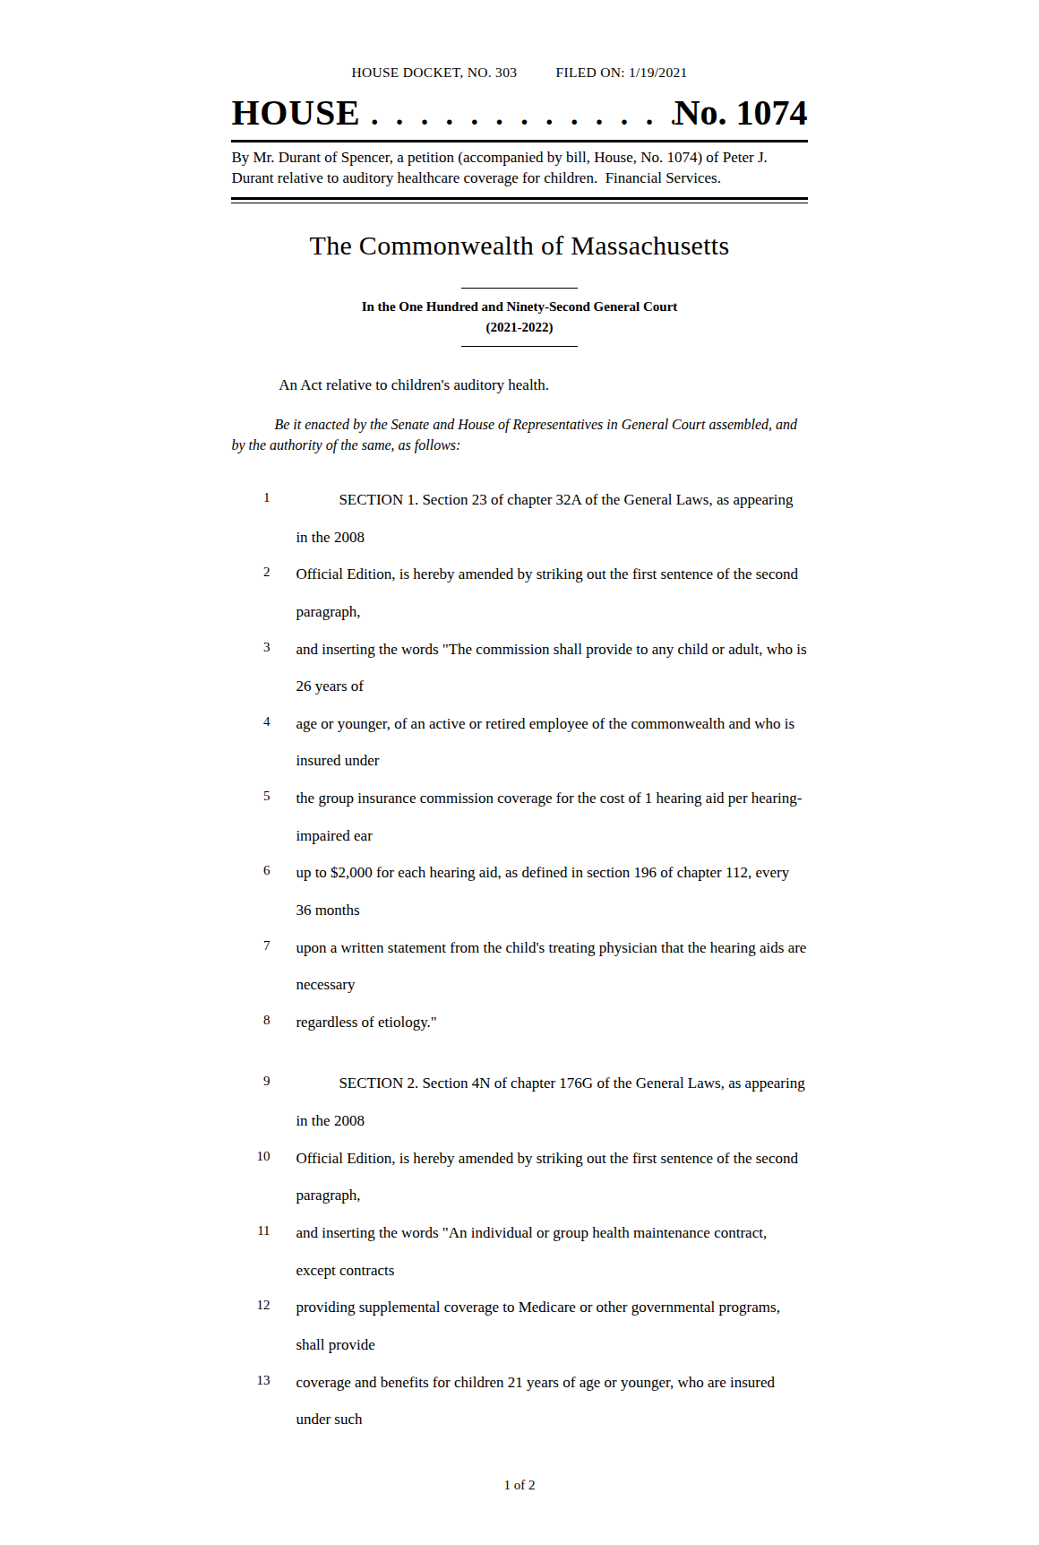HOUSE DOCKET, NO. 303 FILED ON: 1/19/2021
HOUSE . . . . . . . . . . . . . . . No. 1074
By Mr. Durant of Spencer, a petition (accompanied by bill, House, No. 1074) of Peter J. Durant relative to auditory healthcare coverage for children. Financial Services.
The Commonwealth of Massachusetts
In the One Hundred and Ninety-Second General Court
(2021-2022)
An Act relative to children's auditory health.
Be it enacted by the Senate and House of Representatives in General Court assembled, and by the authority of the same, as follows:
SECTION 1. Section 23 of chapter 32A of the General Laws, as appearing in the 2008
Official Edition, is hereby amended by striking out the first sentence of the second paragraph,
and inserting the words "The commission shall provide to any child or adult, who is 26 years of
age or younger, of an active or retired employee of the commonwealth and who is insured under
the group insurance commission coverage for the cost of 1 hearing aid per hearing-impaired ear
up to $2,000 for each hearing aid, as defined in section 196 of chapter 112, every 36 months
upon a written statement from the child's treating physician that the hearing aids are necessary
regardless of etiology."
SECTION 2. Section 4N of chapter 176G of the General Laws, as appearing in the 2008
Official Edition, is hereby amended by striking out the first sentence of the second paragraph,
and inserting the words "An individual or group health maintenance contract, except contracts
providing supplemental coverage to Medicare or other governmental programs, shall provide
coverage and benefits for children 21 years of age or younger, who are insured under such
1 of 2